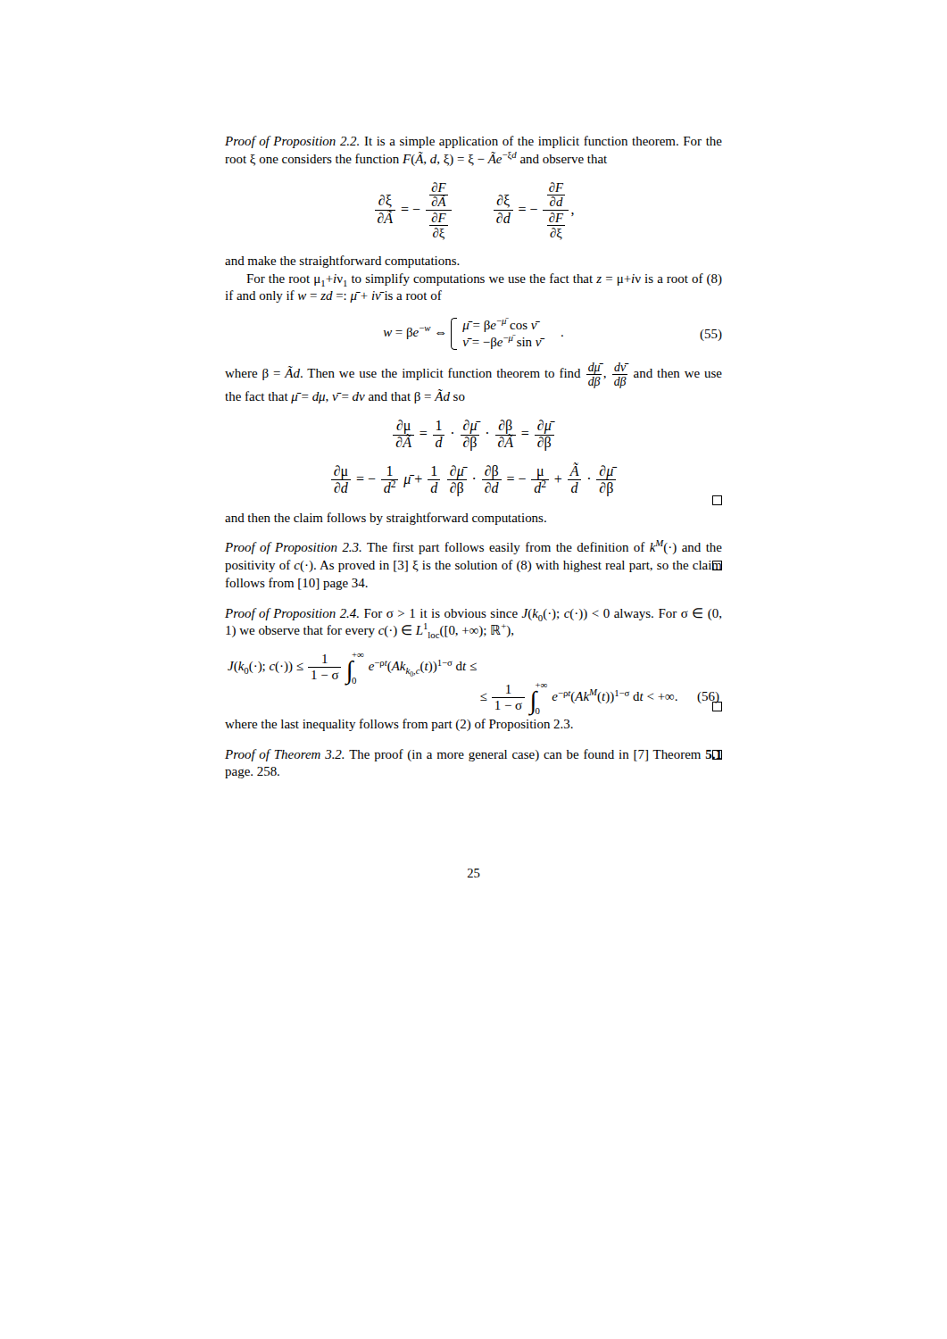Proof of Proposition 2.2. It is a simple application of the implicit function theorem. For the root ξ one considers the function F(Ã, d, ξ) = ξ − Ãe−ξd and observe that
∂ξ∂Ã = − ∂F∂Ã∂F∂ξ ∂ξ∂d = − ∂F∂d∂F∂ξ,
and make the straightforward computations.
For the root μ1+iν1 to simplify computations we use the fact that z = μ+iν is a root of (8) if and only if w = zd =: μ̄ + iν̄ is a root of
w = βe−w ⇔ μ̄ = βe−μ̄ cos ν̄ ν̄ = −βe−μ̄ sin ν̄ . (55)
where β = Ãd. Then we use the implicit function theorem to find dμ̄dβ, dν̄dβ and then we use the fact that μ̄ = dμ, ν̄ = dν and that β = Ãd so
∂μ∂Ã = 1 d · ∂μ̄∂β · ∂β∂Ã = ∂μ̄∂β
∂μ∂d = − 1 d2 μ̄ + 1 d ∂μ̄∂β · ∂β∂d = − μd2 + Ãd · ∂μ̄∂β
and then the claim follows by straightforward computations.
Proof of Proposition 2.3. The first part follows easily from the definition of kM(·) and the positivity of c(·). As proved in [3] ξ is the solution of (8) with highest real part, so the claim follows from [10] page 34.
Proof of Proposition 2.4. For σ > 1 it is obvious since J(k0(·); c(·)) < 0 always. For σ ∈ (0, 1) we observe that for every c(·) ∈ L1loc([0, +∞); ℝ+),
J(k0(·); c(·)) ≤ 11 − σ ∫+∞0 e−ρt(Akk0,c(t))1−σ dt ≤
≤ 11 − σ ∫+∞0 e−ρt(AkM(t))1−σ dt < +∞. (56)
where the last inequality follows from part (2) of Proposition 2.3.
Proof of Theorem 3.2. The proof (in a more general case) can be found in [7] Theorem 5.1 page. 258.
25